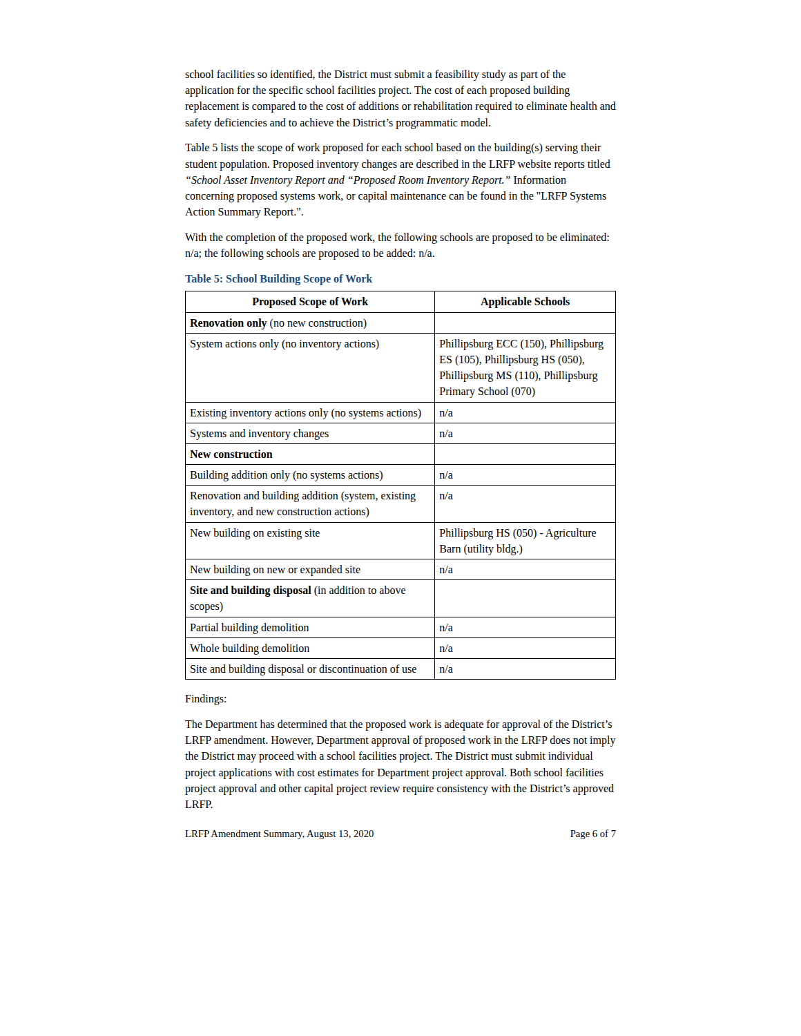school facilities so identified, the District must submit a feasibility study as part of the application for the specific school facilities project. The cost of each proposed building replacement is compared to the cost of additions or rehabilitation required to eliminate health and safety deficiencies and to achieve the District’s programmatic model.
Table 5 lists the scope of work proposed for each school based on the building(s) serving their student population. Proposed inventory changes are described in the LRFP website reports titled “School Asset Inventory Report and “Proposed Room Inventory Report.” Information concerning proposed systems work, or capital maintenance can be found in the "LRFP Systems Action Summary Report.".
With the completion of the proposed work, the following schools are proposed to be eliminated: n/a; the following schools are proposed to be added: n/a.
Table 5: School Building Scope of Work
| Proposed Scope of Work | Applicable Schools |
| --- | --- |
| Renovation only (no new construction) | |
| System actions only (no inventory actions) | Phillipsburg ECC (150), Phillipsburg ES (105), Phillipsburg HS (050), Phillipsburg MS (110), Phillipsburg Primary School (070) |
| Existing inventory actions only (no systems actions) | n/a |
| Systems and inventory changes | n/a |
| New construction | |
| Building addition only (no systems actions) | n/a |
| Renovation and building addition (system, existing inventory, and new construction actions) | n/a |
| New building on existing site | Phillipsburg HS (050) - Agriculture Barn (utility bldg.) |
| New building on new or expanded site | n/a |
| Site and building disposal (in addition to above scopes) | |
| Partial building demolition | n/a |
| Whole building demolition | n/a |
| Site and building disposal or discontinuation of use | n/a |
Findings:
The Department has determined that the proposed work is adequate for approval of the District’s LRFP amendment. However, Department approval of proposed work in the LRFP does not imply the District may proceed with a school facilities project. The District must submit individual project applications with cost estimates for Department project approval. Both school facilities project approval and other capital project review require consistency with the District’s approved LRFP.
LRFP Amendment Summary, August 13, 2020 Page 6 of 7